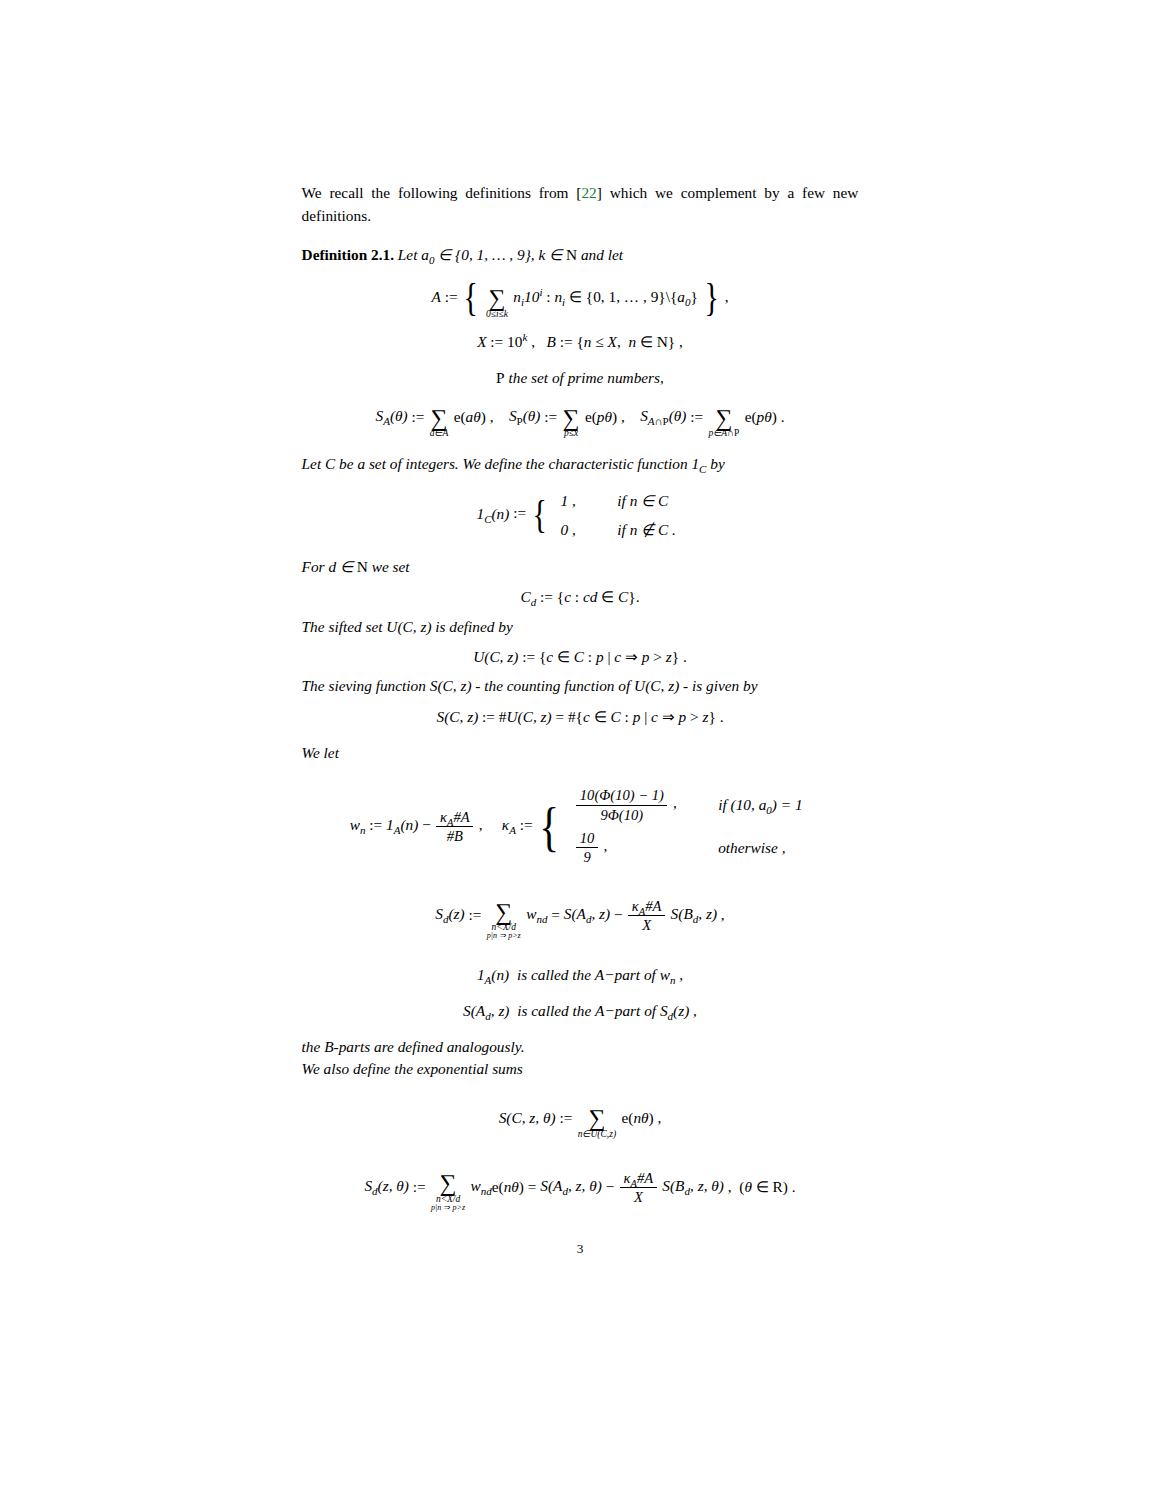We recall the following definitions from [22] which we complement by a few new definitions.
Definition 2.1. Let a0 ∈ {0, 1, … , 9}, k ∈ N and let
A := { ∑0≤i≤k ni10i : ni ∈ {0, 1, … , 9}\{a0} } ,
X := 10k , B := {n ≤ X, n ∈ N} ,
P the set of prime numbers,
SA(θ) := ∑a∈A e(aθ) , SP(θ) := ∑p≤x e(pθ) , SA∩P(θ) := ∑p∈A∩P e(pθ) .
Let C be a set of integers. We define the characteristic function 1C by
1C(n) := {
| 1 , | if n ∈ C |
| 0 , | if n ∉ C . |
For d ∈ N we set
Cd := {c : cd ∈ C}.
The sifted set U(C, z) is defined by
U(C, z) := {c ∈ C : p | c ⇒ p > z} .
The sieving function S(C, z) - the counting function of U(C, z) - is given by
S(C, z) := #U(C, z) = #{c ∈ C : p | c ⇒ p > z} .
We let
wn := 1A(n) − κA#A#B , κA := {
| 10(Φ(10) − 1) 9Φ(10) , | if (10, a 0 ) = 1 |
| 10 9 , | otherwise , |
Sd(z) := ∑n<X/d p|n ⇒ p>z wnd = S(Ad, z) − κA#A X S(Bd, z) ,
1A(n) is called the A−part of wn ,
S(Ad, z) is called the A−part of Sd(z) ,
the B-parts are defined analogously.
We also define the exponential sums
S(C, z, θ) := ∑n∈U(C,z) e(nθ) ,
Sd(z, θ) := ∑n<X/d p|n ⇒ p>z wnd e(nθ) = S(Ad, z, θ) − κA#A X S(Bd, z, θ) , (θ ∈ R) .
3